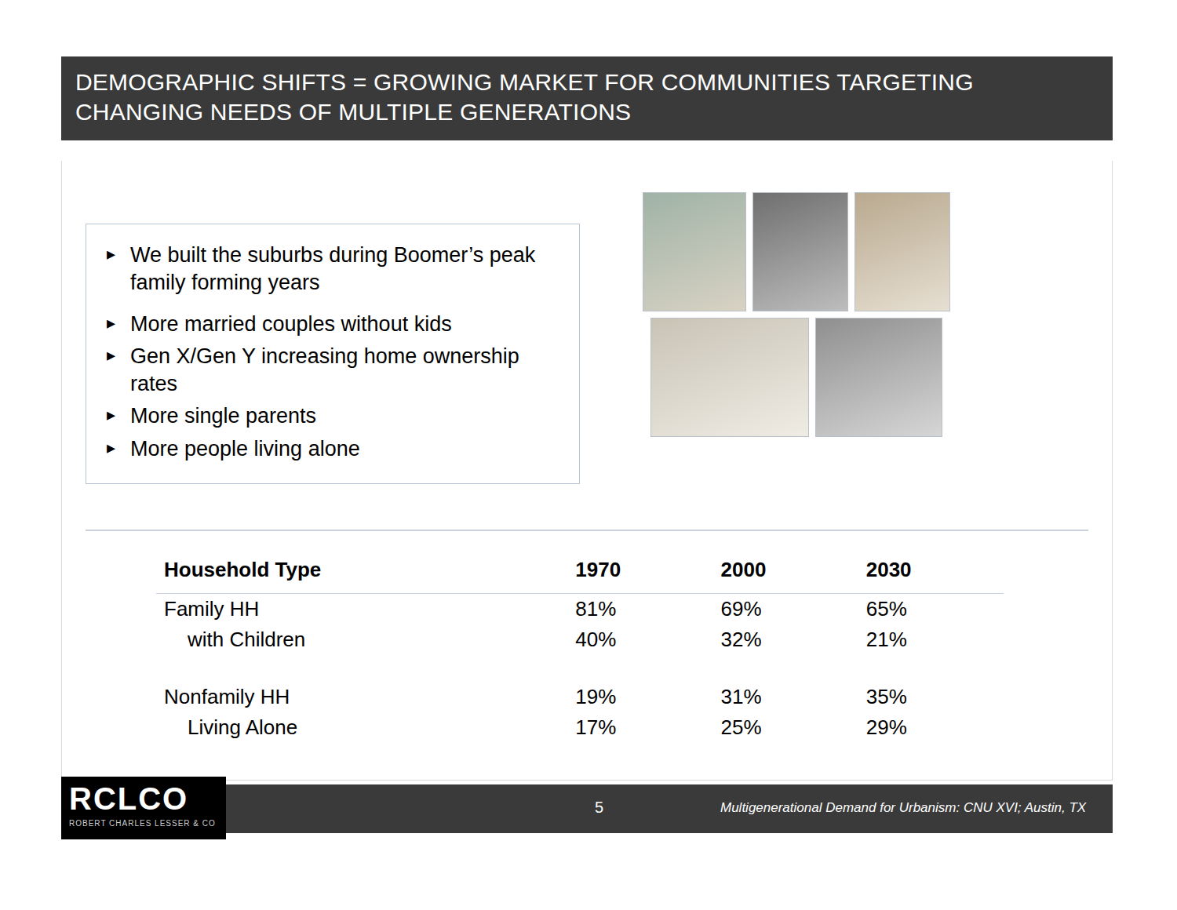DEMOGRAPHIC SHIFTS = GROWING MARKET FOR COMMUNITIES TARGETING CHANGING NEEDS OF MULTIPLE GENERATIONS
We built the suburbs during Boomer’s peak family forming years
More married couples without kids
Gen X/Gen Y increasing home ownership rates
More single parents
More people living alone
| Household Type | 1970 | 2000 | 2030 |
| --- | --- | --- | --- |
| Family HH | 81% | 69% | 65% |
| with Children | 40% | 32% | 21% |
| Nonfamily HH | 19% | 31% | 35% |
| Living Alone | 17% | 25% | 29% |
5
Multigenerational Demand for Urbanism: CNU XVI; Austin, TX
RCLCO
ROBERT CHARLES LESSER & CO